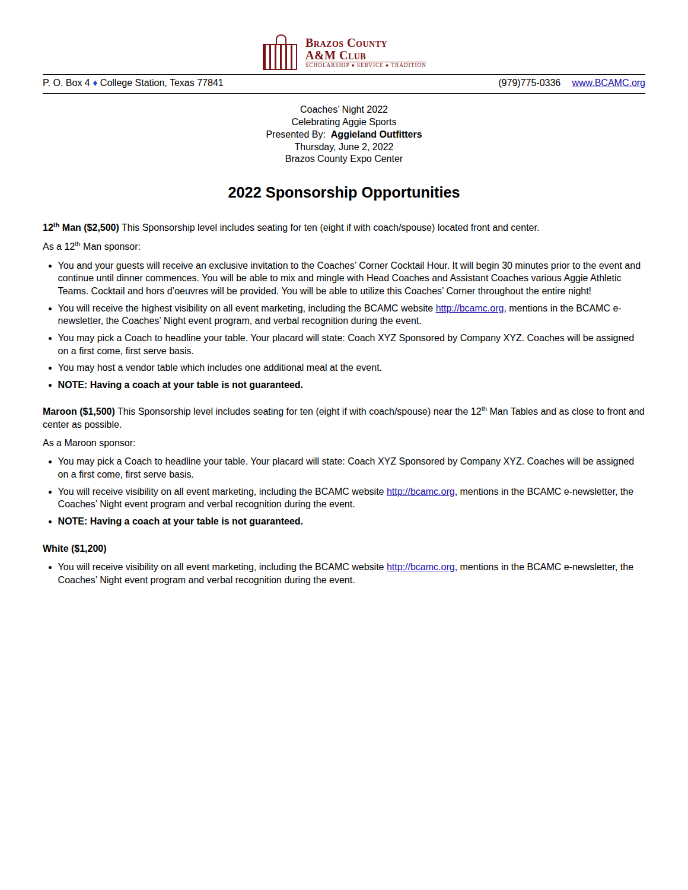Brazos County
A&M Club
SCHOLARSHIP ♦ SERVICE ♦ TRADITION
P. O. Box 4 ♦ College Station, Texas 77841
(979)775-0336 www.BCAMC.org
Coaches’ Night 2022
Celebrating Aggie Sports
Presented By: Aggieland Outfitters
Thursday, June 2, 2022
Brazos County Expo Center
2022 Sponsorship Opportunities
12th Man ($2,500) This Sponsorship level includes seating for ten (eight if with coach/spouse) located front and center.
As a 12th Man sponsor:
You and your guests will receive an exclusive invitation to the Coaches’ Corner Cocktail Hour. It will begin 30 minutes prior to the event and continue until dinner commences. You will be able to mix and mingle with Head Coaches and Assistant Coaches various Aggie Athletic Teams. Cocktail and hors d’oeuvres will be provided. You will be able to utilize this Coaches’ Corner throughout the entire night!
You will receive the highest visibility on all event marketing, including the BCAMC website http://bcamc.org, mentions in the BCAMC e-newsletter, the Coaches’ Night event program, and verbal recognition during the event.
You may pick a Coach to headline your table. Your placard will state: Coach XYZ Sponsored by Company XYZ. Coaches will be assigned on a first come, first serve basis.
You may host a vendor table which includes one additional meal at the event.
NOTE: Having a coach at your table is not guaranteed.
Maroon ($1,500) This Sponsorship level includes seating for ten (eight if with coach/spouse) near the 12th Man Tables and as close to front and center as possible.
As a Maroon sponsor:
You may pick a Coach to headline your table. Your placard will state: Coach XYZ Sponsored by Company XYZ. Coaches will be assigned on a first come, first serve basis.
You will receive visibility on all event marketing, including the BCAMC website http://bcamc.org, mentions in the BCAMC e-newsletter, the Coaches’ Night event program and verbal recognition during the event.
NOTE: Having a coach at your table is not guaranteed.
White ($1,200)
You will receive visibility on all event marketing, including the BCAMC website http://bcamc.org, mentions in the BCAMC e-newsletter, the Coaches’ Night event program and verbal recognition during the event.